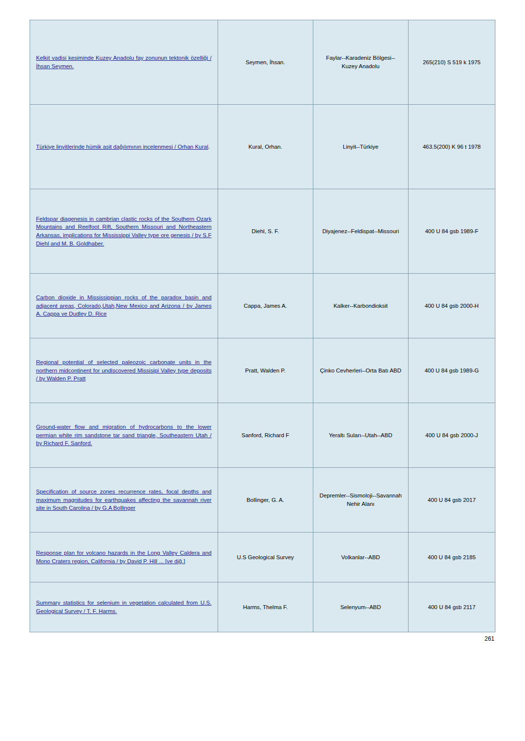| Kelkit vadisi kesiminde Kuzey Anadolu fay zonunun tektonik özelliği / İhsan Seymen. | Seymen, İhsan. | Faylar--Karadeniz Bölgesi--Kuzey Anadolu | 265(210) S 519 k 1975 |
| Türkiye linyitlerinde hümik asit dağılımının incelenmesi / Orhan Kural . | Kural, Orhan. | Linyit--Türkiye | 463.5(200) K 96 t 1978 |
| Feldspar diagenesis in cambrian clastic rocks of the Southern Ozark Mountains and Reelfoot Rift, Southern Missouri and Northeastern Arkansas, implications for Mississippi Valley type ore genesis / by S.F Diehl and M. B. Goldhaber. | Diehl, S. F. | Diyajenez--Feldispat--Missouri | 400 U 84 gsb 1989-F |
| Carbon dioxide in Mississippian rocks of the paradox basin and adjacent areas, Colorado,Utah,New Mexico and Arizona / by James A. Cappa ve Dudley D. Rice | Cappa, James A. | Kalker--Karbondioksit | 400 U 84 gsb 2000-H |
| Regional potential of selected paleozoic carbonate units in the northern midcontinent for undiscovered Missisipi Valley type deposits / by Walden P. Pratt | Pratt, Walden P. | Çinko Cevherleri--Orta Batı ABD | 400 U 84 gsb 1989-G |
| Ground-water flow and migration of hydrocarbons to the lower permian white rim sandstone tar sand triangle, Southeastern Utah / by Richard F. Sanford. | Sanford, Richard F | Yeraltı Suları--Utah--ABD | 400 U 84 gsb 2000-J |
| Specification of source zones recurrence rates, focal depths and maximum magnitudes for earthquakes affecting the savannah river site in South Carolina / by G.A Bollinger | Bollinger, G. A. | Depremler--Sismoloji--Savannah Nehir Alanı | 400 U 84 gsb 2017 |
| Response plan for volcano hazards in the Long Valley Caldera and Mono Craters region, California / by David P. Hill ... [ve diğ.] | U.S Geological Survey | Volkanlar--ABD | 400 U 84 gsb 2185 |
| Summary statistics for selenium in vegetation calculated from U.S. Geological Survey / T. F. Harms. | Harms, Thelma F. | Selenyum--ABD | 400 U 84 gsb 2117 |
261